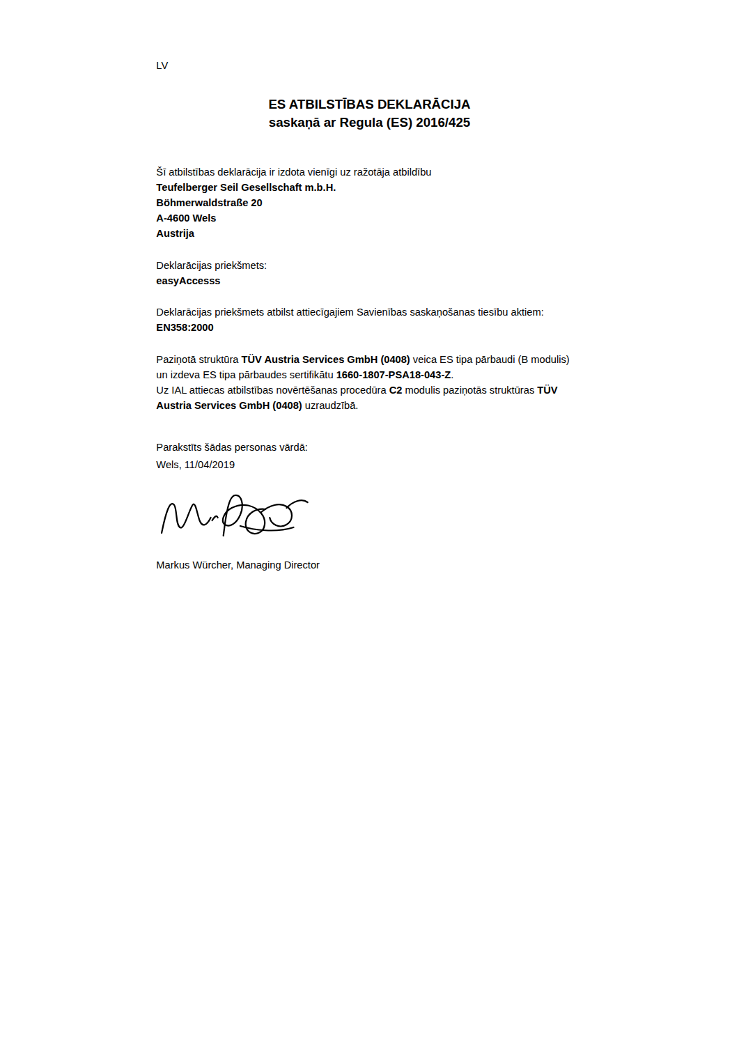LV
ES ATBILSTĪBAS DEKLARĀCIJA
saskaņā ar Regula (ES) 2016/425
Šī atbilstības deklarācija ir izdota vienīgi uz ražotāja atbildību
Teufelberger Seil Gesellschaft m.b.H.
Böhmerwaldstraße 20
A-4600 Wels
Austrija
Deklarācijas priekšmets:
easyAccesss
Deklarācijas priekšmets atbilst attiecīgajiem Savienības saskaņošanas tiesību aktiem:
EN358:2000
Paziņotā struktūra TÜV Austria Services GmbH (0408) veica ES tipa pārbaudi (B modulis) un izdeva ES tipa pārbaudes sertifikātu 1660-1807-PSA18-043-Z.
Uz IAL attiecas atbilstības novērtēšanas procedūra C2 modulis paziņotās struktūras TÜV Austria Services GmbH (0408) uzraudzībā.
Parakstīts šādas personas vārdā:
Wels, 11/04/2019
Markus Würcher, Managing Director